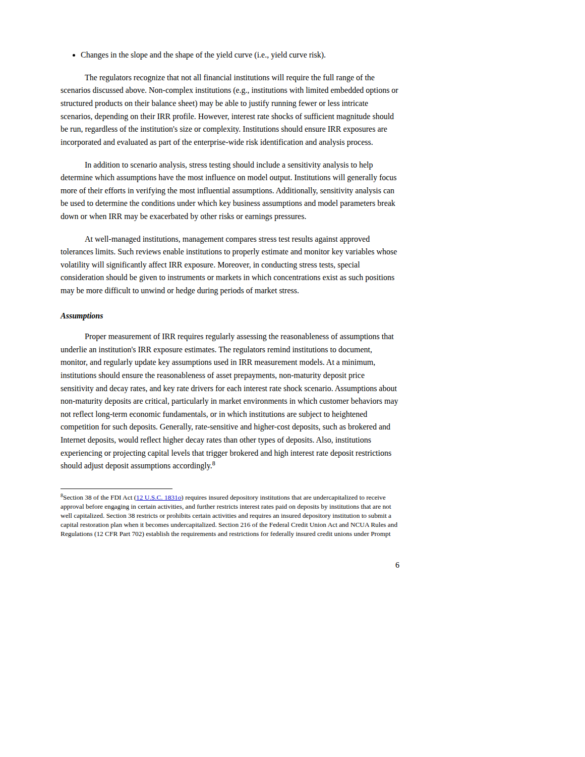Changes in the slope and the shape of the yield curve (i.e., yield curve risk).
The regulators recognize that not all financial institutions will require the full range of the scenarios discussed above. Non-complex institutions (e.g., institutions with limited embedded options or structured products on their balance sheet) may be able to justify running fewer or less intricate scenarios, depending on their IRR profile. However, interest rate shocks of sufficient magnitude should be run, regardless of the institution's size or complexity. Institutions should ensure IRR exposures are incorporated and evaluated as part of the enterprise-wide risk identification and analysis process.
In addition to scenario analysis, stress testing should include a sensitivity analysis to help determine which assumptions have the most influence on model output. Institutions will generally focus more of their efforts in verifying the most influential assumptions. Additionally, sensitivity analysis can be used to determine the conditions under which key business assumptions and model parameters break down or when IRR may be exacerbated by other risks or earnings pressures.
At well-managed institutions, management compares stress test results against approved tolerances limits. Such reviews enable institutions to properly estimate and monitor key variables whose volatility will significantly affect IRR exposure. Moreover, in conducting stress tests, special consideration should be given to instruments or markets in which concentrations exist as such positions may be more difficult to unwind or hedge during periods of market stress.
Assumptions
Proper measurement of IRR requires regularly assessing the reasonableness of assumptions that underlie an institution's IRR exposure estimates. The regulators remind institutions to document, monitor, and regularly update key assumptions used in IRR measurement models. At a minimum, institutions should ensure the reasonableness of asset prepayments, non-maturity deposit price sensitivity and decay rates, and key rate drivers for each interest rate shock scenario. Assumptions about non-maturity deposits are critical, particularly in market environments in which customer behaviors may not reflect long-term economic fundamentals, or in which institutions are subject to heightened competition for such deposits. Generally, rate-sensitive and higher-cost deposits, such as brokered and Internet deposits, would reflect higher decay rates than other types of deposits. Also, institutions experiencing or projecting capital levels that trigger brokered and high interest rate deposit restrictions should adjust deposit assumptions accordingly.8
8Section 38 of the FDI Act (12 U.S.C. 1831o) requires insured depository institutions that are undercapitalized to receive approval before engaging in certain activities, and further restricts interest rates paid on deposits by institutions that are not well capitalized. Section 38 restricts or prohibits certain activities and requires an insured depository institution to submit a capital restoration plan when it becomes undercapitalized. Section 216 of the Federal Credit Union Act and NCUA Rules and Regulations (12 CFR Part 702) establish the requirements and restrictions for federally insured credit unions under Prompt
6